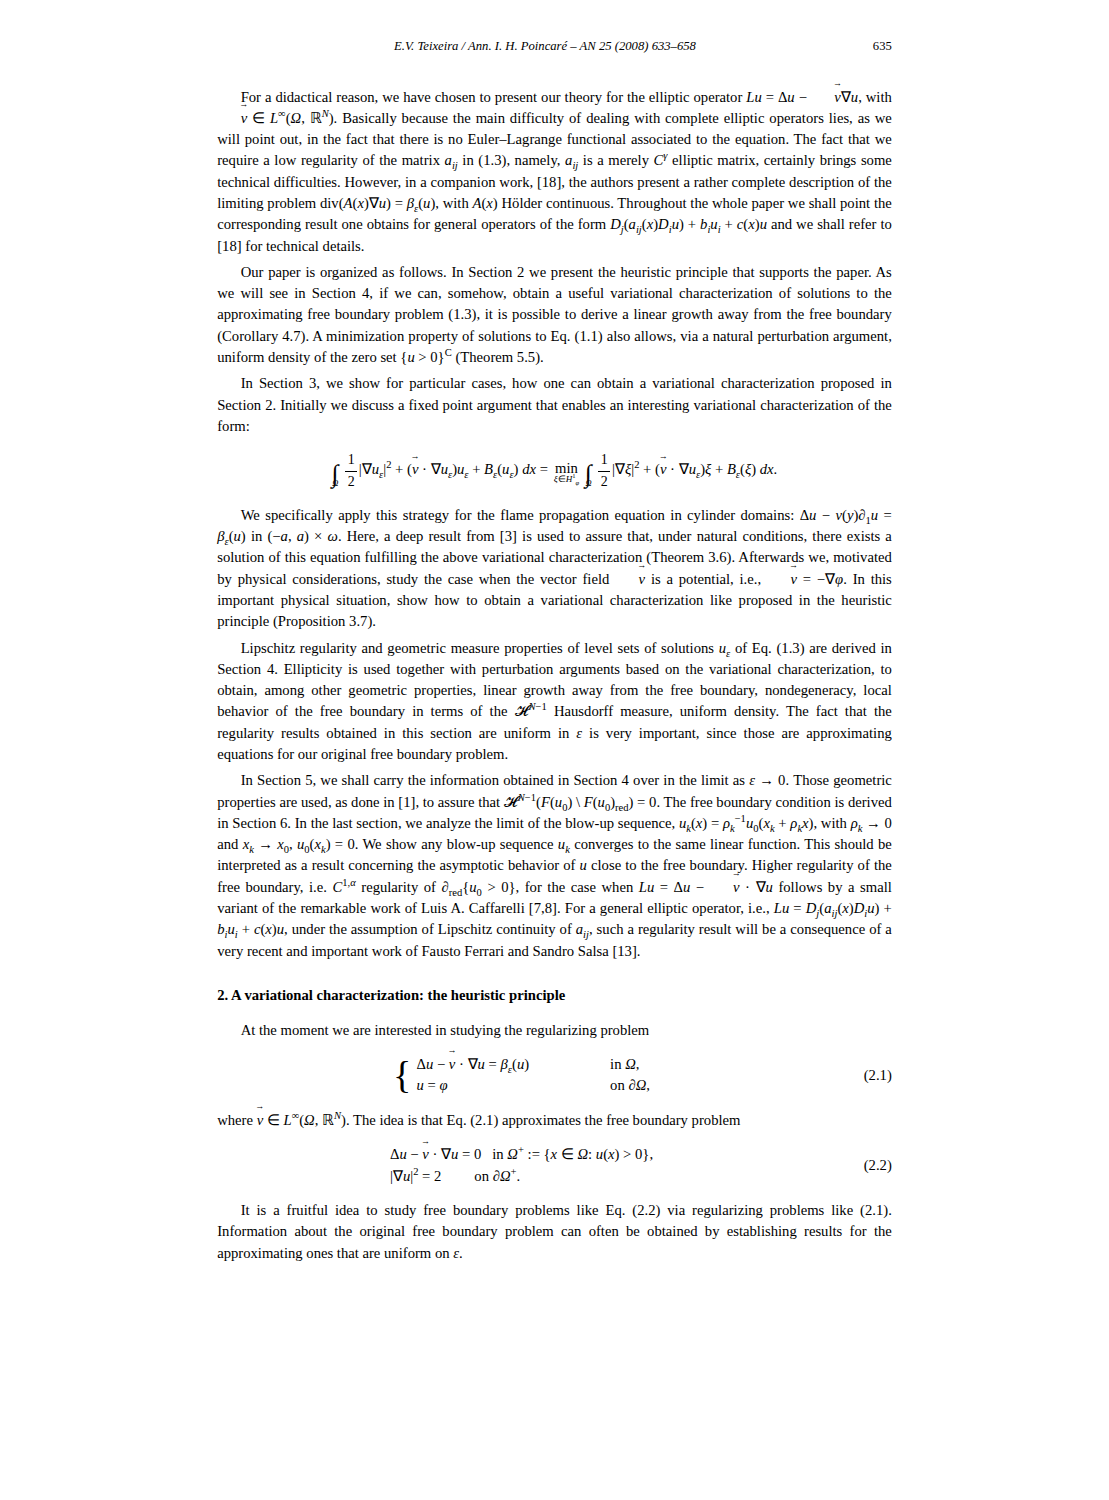E.V. Teixeira / Ann. I. H. Poincaré – AN 25 (2008) 633–658 635
For a didactical reason, we have chosen to present our theory for the elliptic operator Lu = Δu − v∇u, with v ∈ L∞(Ω, ℝN). Basically because the main difficulty of dealing with complete elliptic operators lies, as we will point out, in the fact that there is no Euler–Lagrange functional associated to the equation. The fact that we require a low regularity of the matrix aij in (1.3), namely, aij is a merely Cγ elliptic matrix, certainly brings some technical difficulties. However, in a companion work, [18], the authors present a rather complete description of the limiting problem div(A(x)∇u) = βε(u), with A(x) Hölder continuous. Throughout the whole paper we shall point the corresponding result one obtains for general operators of the form Dj(aij(x)Diu) + biui + c(x)u and we shall refer to [18] for technical details.
Our paper is organized as follows. In Section 2 we present the heuristic principle that supports the paper. As we will see in Section 4, if we can, somehow, obtain a useful variational characterization of solutions to the approximating free boundary problem (1.3), it is possible to derive a linear growth away from the free boundary (Corollary 4.7). A minimization property of solutions to Eq. (1.1) also allows, via a natural perturbation argument, uniform density of the zero set {u > 0}C (Theorem 5.5).
In Section 3, we show for particular cases, how one can obtain a variational characterization proposed in Section 2. Initially we discuss a fixed point argument that enables an interesting variational characterization of the form:
∫Ω 12|∇uε|2 + (v · ∇uε)uε + Bε(uε) dx = min ξ∈H1φ ∫Ω 12|∇ξ|2 + (v · ∇uε)ξ + Bε(ξ) dx.
We specifically apply this strategy for the flame propagation equation in cylinder domains: Δu − v(y)∂1u = βε(u) in (−a, a) × ω. Here, a deep result from [3] is used to assure that, under natural conditions, there exists a solution of this equation fulfilling the above variational characterization (Theorem 3.6). Afterwards we, motivated by physical considerations, study the case when the vector field v is a potential, i.e., v = −∇φ. In this important physical situation, show how to obtain a variational characterization like proposed in the heuristic principle (Proposition 3.7).
Lipschitz regularity and geometric measure properties of level sets of solutions uε of Eq. (1.3) are derived in Section 4. Ellipticity is used together with perturbation arguments based on the variational characterization, to obtain, among other geometric properties, linear growth away from the free boundary, nondegeneracy, local behavior of the free boundary in terms of the 𝓗N−1 Hausdorff measure, uniform density. The fact that the regularity results obtained in this section are uniform in ε is very important, since those are approximating equations for our original free boundary problem.
In Section 5, we shall carry the information obtained in Section 4 over in the limit as ε → 0. Those geometric properties are used, as done in [1], to assure that 𝓗N−1(F(u0) \ F(u0)red) = 0. The free boundary condition is derived in Section 6. In the last section, we analyze the limit of the blow-up sequence, uk(x) = ρk−1u0(xk + ρkx), with ρk → 0 and xk → x0, u0(xk) = 0. We show any blow-up sequence uk converges to the same linear function. This should be interpreted as a result concerning the asymptotic behavior of u close to the free boundary. Higher regularity of the free boundary, i.e. C1,α regularity of ∂red{u0 > 0}, for the case when Lu = Δu − v · ∇u follows by a small variant of the remarkable work of Luis A. Caffarelli [7,8]. For a general elliptic operator, i.e., Lu = Dj(aij(x)Diu) + biui + c(x)u, under the assumption of Lipschitz continuity of aij, such a regularity result will be a consequence of a very recent and important work of Fausto Ferrari and Sandro Salsa [13].
2. A variational characterization: the heuristic principle
At the moment we are interested in studying the regularizing problem
{
Δu − v · ∇u = βε(u) in Ω,
u = φ on ∂Ω,
(2.1)
where v ∈ L∞(Ω, ℝN). The idea is that Eq. (2.1) approximates the free boundary problem
Δu − v · ∇u = 0 in Ω+ := {x ∈ Ω: u(x) > 0},
|∇u|2 = 2 on ∂Ω+.
(2.2)
It is a fruitful idea to study free boundary problems like Eq. (2.2) via regularizing problems like (2.1). Information about the original free boundary problem can often be obtained by establishing results for the approximating ones that are uniform on ε.